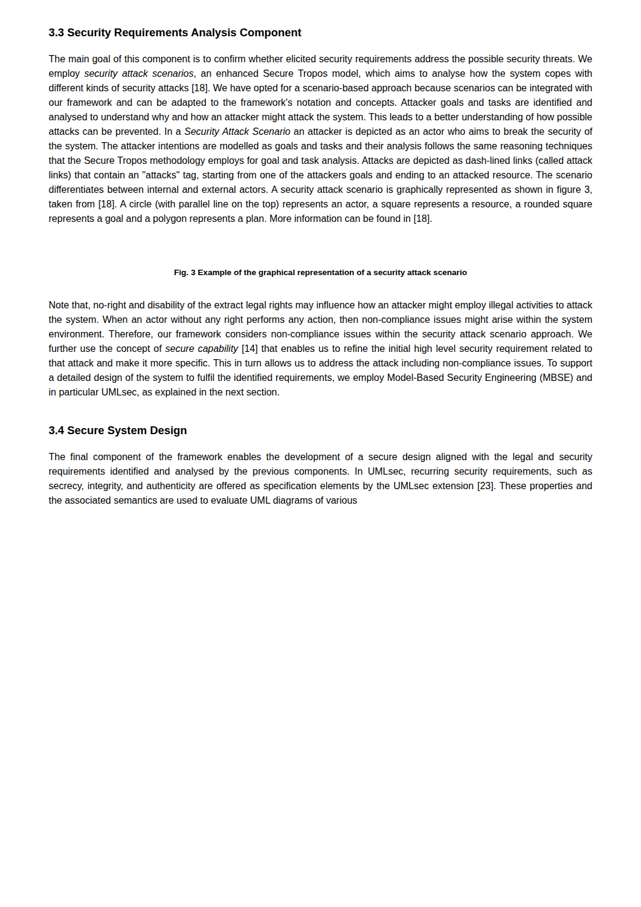3.3 Security Requirements Analysis Component
The main goal of this component is to confirm whether elicited security requirements address the possible security threats. We employ security attack scenarios, an enhanced Secure Tropos model, which aims to analyse how the system copes with different kinds of security attacks [18]. We have opted for a scenario-based approach because scenarios can be integrated with our framework and can be adapted to the framework's notation and concepts. Attacker goals and tasks are identified and analysed to understand why and how an attacker might attack the system. This leads to a better understanding of how possible attacks can be prevented. In a Security Attack Scenario an attacker is depicted as an actor who aims to break the security of the system. The attacker intentions are modelled as goals and tasks and their analysis follows the same reasoning techniques that the Secure Tropos methodology employs for goal and task analysis. Attacks are depicted as dash-lined links (called attack links) that contain an "attacks" tag, starting from one of the attackers goals and ending to an attacked resource. The scenario differentiates between internal and external actors. A security attack scenario is graphically represented as shown in figure 3, taken from [18]. A circle (with parallel line on the top) represents an actor, a square represents a resource, a rounded square represents a goal and a polygon represents a plan. More information can be found in [18].
Fig. 3 Example of the graphical representation of a security attack scenario
Note that, no-right and disability of the extract legal rights may influence how an attacker might employ illegal activities to attack the system. When an actor without any right performs any action, then non-compliance issues might arise within the system environment. Therefore, our framework considers non-compliance issues within the security attack scenario approach. We further use the concept of secure capability [14] that enables us to refine the initial high level security requirement related to that attack and make it more specific. This in turn allows us to address the attack including non-compliance issues. To support a detailed design of the system to fulfil the identified requirements, we employ Model-Based Security Engineering (MBSE) and in particular UMLsec, as explained in the next section.
3.4 Secure System Design
The final component of the framework enables the development of a secure design aligned with the legal and security requirements identified and analysed by the previous components. In UMLsec, recurring security requirements, such as secrecy, integrity, and authenticity are offered as specification elements by the UMLsec extension [23]. These properties and the associated semantics are used to evaluate UML diagrams of various